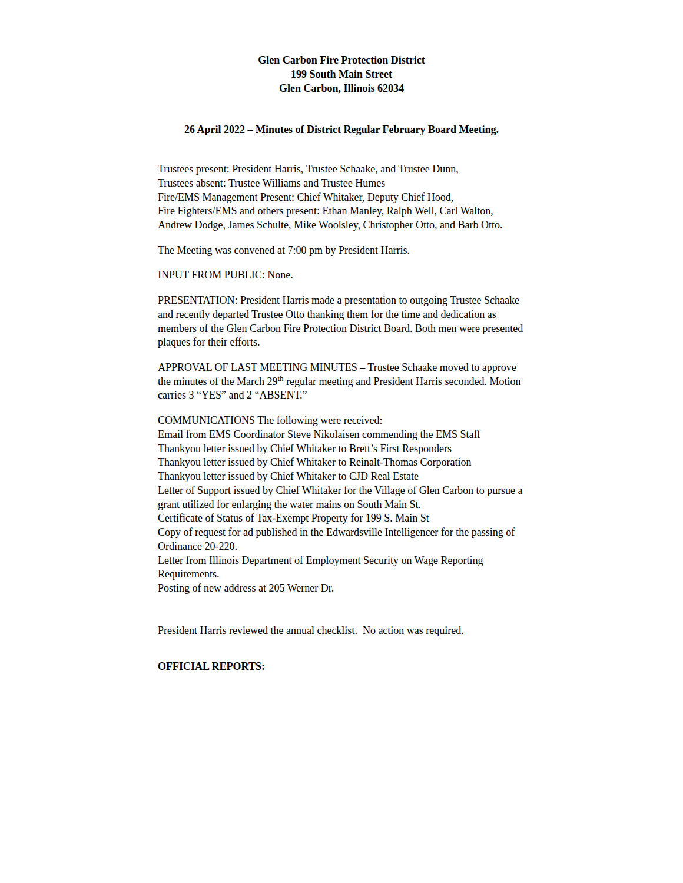Glen Carbon Fire Protection District
199 South Main Street
Glen Carbon, Illinois 62034
26 April 2022 – Minutes of District Regular February Board Meeting.
Trustees present: President Harris, Trustee Schaake, and Trustee Dunn,
Trustees absent: Trustee Williams and Trustee Humes
Fire/EMS Management Present: Chief Whitaker, Deputy Chief Hood,
Fire Fighters/EMS and others present: Ethan Manley, Ralph Well, Carl Walton, Andrew Dodge, James Schulte, Mike Woolsley, Christopher Otto, and Barb Otto.
The Meeting was convened at 7:00 pm by President Harris.
INPUT FROM PUBLIC: None.
PRESENTATION: President Harris made a presentation to outgoing Trustee Schaake and recently departed Trustee Otto thanking them for the time and dedication as members of the Glen Carbon Fire Protection District Board. Both men were presented plaques for their efforts.
APPROVAL OF LAST MEETING MINUTES – Trustee Schaake moved to approve the minutes of the March 29th regular meeting and President Harris seconded. Motion carries 3 “YES” and 2 “ABSENT.”
COMMUNICATIONS The following were received:
Email from EMS Coordinator Steve Nikolaisen commending the EMS Staff
Thankyou letter issued by Chief Whitaker to Brett’s First Responders
Thankyou letter issued by Chief Whitaker to Reinalt-Thomas Corporation
Thankyou letter issued by Chief Whitaker to CJD Real Estate
Letter of Support issued by Chief Whitaker for the Village of Glen Carbon to pursue a grant utilized for enlarging the water mains on South Main St.
Certificate of Status of Tax-Exempt Property for 199 S. Main St
Copy of request for ad published in the Edwardsville Intelligencer for the passing of Ordinance 20-220.
Letter from Illinois Department of Employment Security on Wage Reporting Requirements.
Posting of new address at 205 Werner Dr.
President Harris reviewed the annual checklist. No action was required.
OFFICIAL REPORTS: